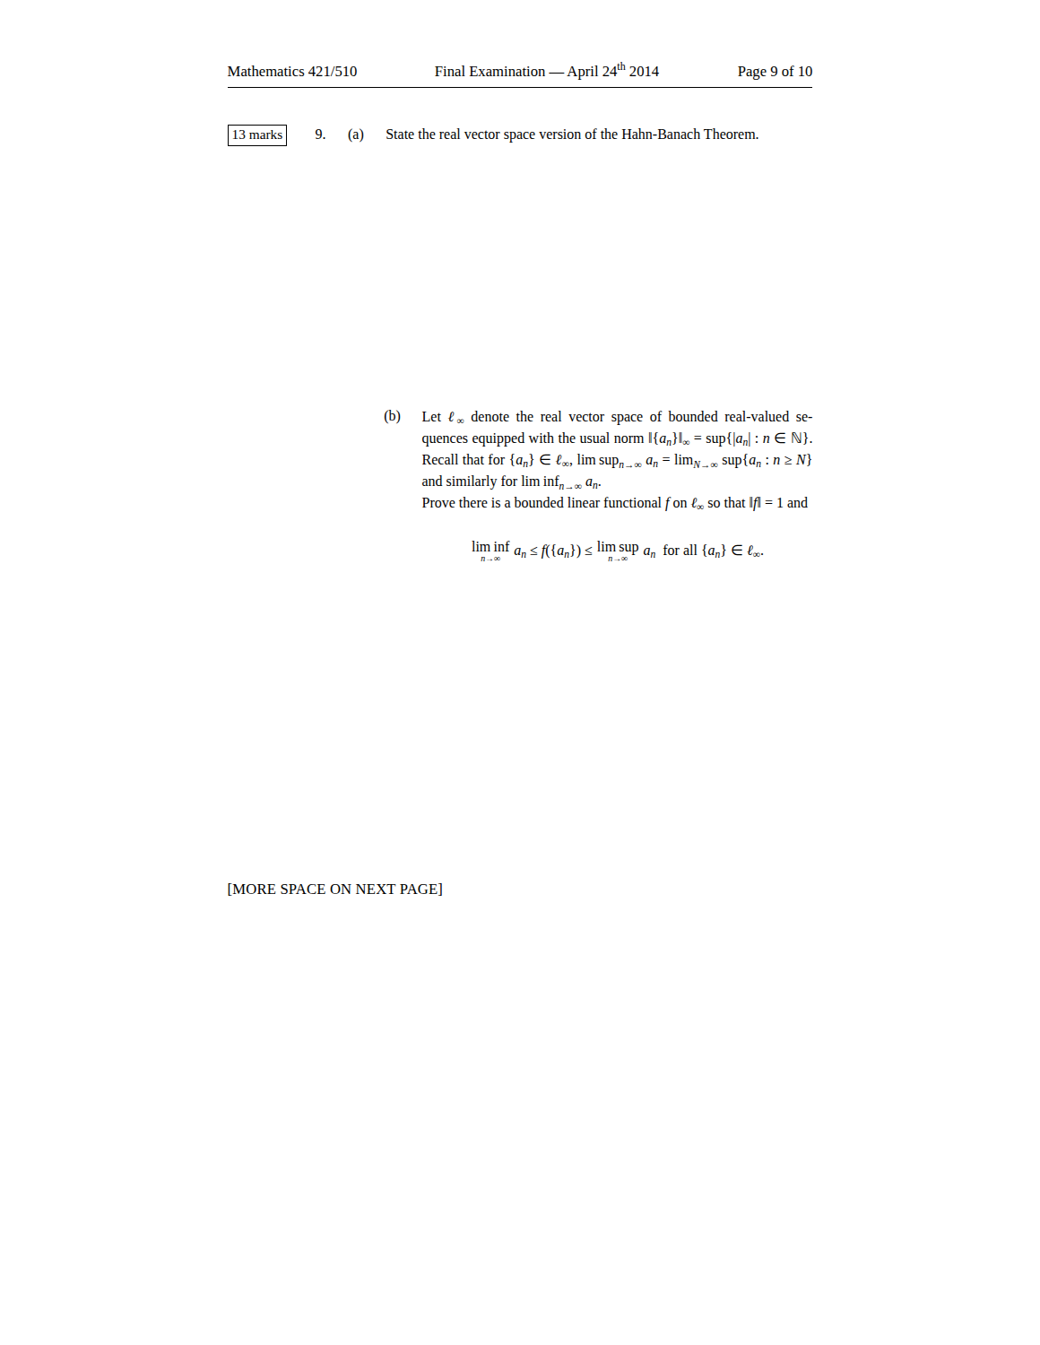Mathematics 421/510 Final Examination — April 24th 2014 Page 9 of 10
13 marks
9.
(a)
State the real vector space version of the Hahn-Banach Theorem.
(b)
Let ℓ∞ denote the real vector space of bounded real-valued sequences equipped with the usual norm ‖{an}‖∞ = sup{|an| : n ∈ ℕ}. Recall that for {an} ∈ ℓ∞, lim supn→∞ an = limN→∞ sup{an : n ≥ N} and similarly for lim infn→∞ an.
Prove there is a bounded linear functional f on ℓ∞ so that ‖f‖ = 1 and
lim inf n→∞ an ≤ f({an}) ≤ lim sup n→∞ an for all {an} ∈ ℓ∞.
[MORE SPACE ON NEXT PAGE]